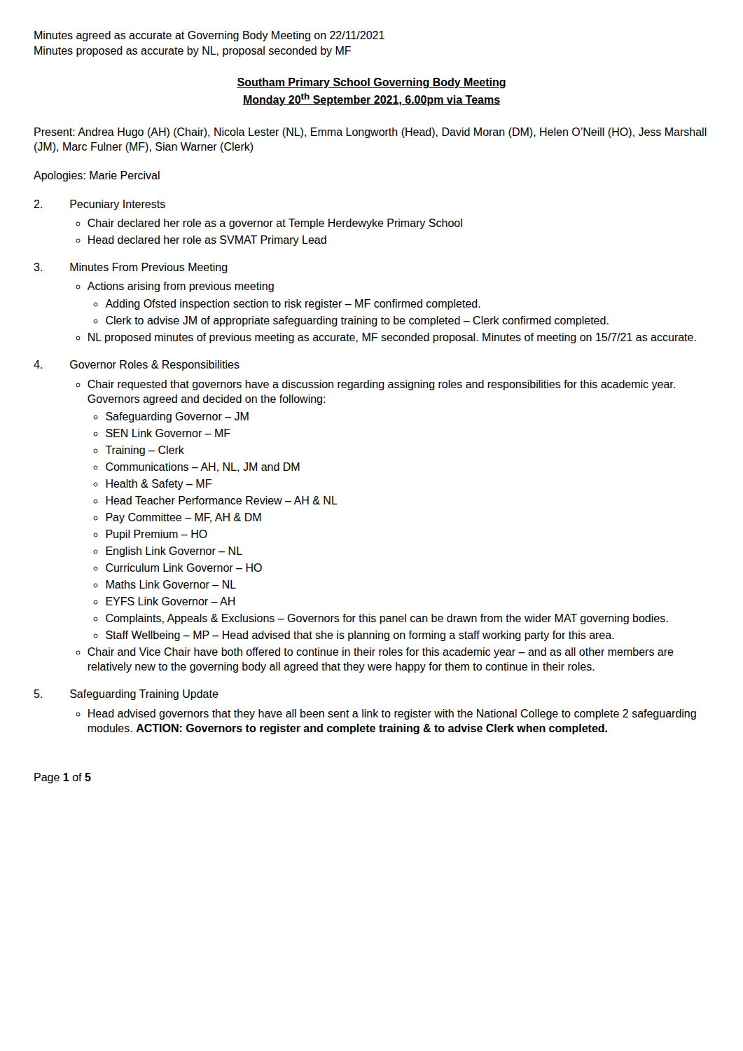Minutes agreed as accurate at Governing Body Meeting on 22/11/2021
Minutes proposed as accurate by NL, proposal seconded by MF
Southam Primary School Governing Body Meeting
Monday 20th September 2021, 6.00pm via Teams
Present: Andrea Hugo (AH) (Chair), Nicola Lester (NL), Emma Longworth (Head), David Moran (DM), Helen O’Neill (HO), Jess Marshall (JM), Marc Fulner (MF), Sian Warner (Clerk)
Apologies: Marie Percival
2. Pecuniary Interests
Chair declared her role as a governor at Temple Herdewyke Primary School
Head declared her role as SVMAT Primary Lead
3. Minutes From Previous Meeting
Actions arising from previous meeting
Adding Ofsted inspection section to risk register – MF confirmed completed.
Clerk to advise JM of appropriate safeguarding training to be completed – Clerk confirmed completed.
NL proposed minutes of previous meeting as accurate, MF seconded proposal. Minutes of meeting on 15/7/21 as accurate.
4. Governor Roles & Responsibilities
Chair requested that governors have a discussion regarding assigning roles and responsibilities for this academic year. Governors agreed and decided on the following:
Safeguarding Governor – JM
SEN Link Governor – MF
Training – Clerk
Communications – AH, NL, JM and DM
Health & Safety – MF
Head Teacher Performance Review – AH & NL
Pay Committee – MF, AH & DM
Pupil Premium – HO
English Link Governor – NL
Curriculum Link Governor – HO
Maths Link Governor – NL
EYFS Link Governor – AH
Complaints, Appeals & Exclusions – Governors for this panel can be drawn from the wider MAT governing bodies.
Staff Wellbeing – MP – Head advised that she is planning on forming a staff working party for this area.
Chair and Vice Chair have both offered to continue in their roles for this academic year – and as all other members are relatively new to the governing body all agreed that they were happy for them to continue in their roles.
5. Safeguarding Training Update
Head advised governors that they have all been sent a link to register with the National College to complete 2 safeguarding modules. ACTION: Governors to register and complete training & to advise Clerk when completed.
Page 1 of 5